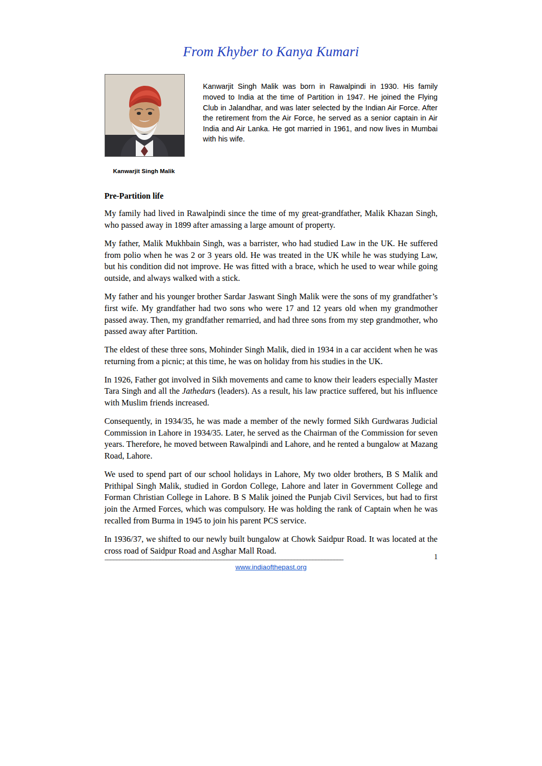From Khyber to Kanya Kumari
Kanwarjit Singh Malik
Kanwarjit Singh Malik was born in Rawalpindi in 1930. His family moved to India at the time of Partition in 1947. He joined the Flying Club in Jalandhar, and was later selected by the Indian Air Force. After the retirement from the Air Force, he served as a senior captain in Air India and Air Lanka. He got married in 1961, and now lives in Mumbai with his wife.
Pre-Partition life
My family had lived in Rawalpindi since the time of my great-grandfather, Malik Khazan Singh, who passed away in 1899 after amassing a large amount of property.
My father, Malik Mukhbain Singh, was a barrister, who had studied Law in the UK. He suffered from polio when he was 2 or 3 years old. He was treated in the UK while he was studying Law, but his condition did not improve. He was fitted with a brace, which he used to wear while going outside, and always walked with a stick.
My father and his younger brother Sardar Jaswant Singh Malik were the sons of my grandfather’s first wife. My grandfather had two sons who were 17 and 12 years old when my grandmother passed away. Then, my grandfather remarried, and had three sons from my step grandmother, who passed away after Partition.
The eldest of these three sons, Mohinder Singh Malik, died in 1934 in a car accident when he was returning from a picnic; at this time, he was on holiday from his studies in the UK.
In 1926, Father got involved in Sikh movements and came to know their leaders especially Master Tara Singh and all the Jathedars (leaders). As a result, his law practice suffered, but his influence with Muslim friends increased.
Consequently, in 1934/35, he was made a member of the newly formed Sikh Gurdwaras Judicial Commission in Lahore in 1934/35. Later, he served as the Chairman of the Commission for seven years. Therefore, he moved between Rawalpindi and Lahore, and he rented a bungalow at Mazang Road, Lahore.
We used to spend part of our school holidays in Lahore, My two older brothers, B S Malik and Prithipal Singh Malik, studied in Gordon College, Lahore and later in Government College and Forman Christian College in Lahore. B S Malik joined the Punjab Civil Services, but had to first join the Armed Forces, which was compulsory. He was holding the rank of Captain when he was recalled from Burma in 1945 to join his parent PCS service.
In 1936/37, we shifted to our newly built bungalow at Chowk Saidpur Road. It was located at the cross road of Saidpur Road and Asghar Mall Road.
______________________________________________________________________________1
www.indiaofthepast.org